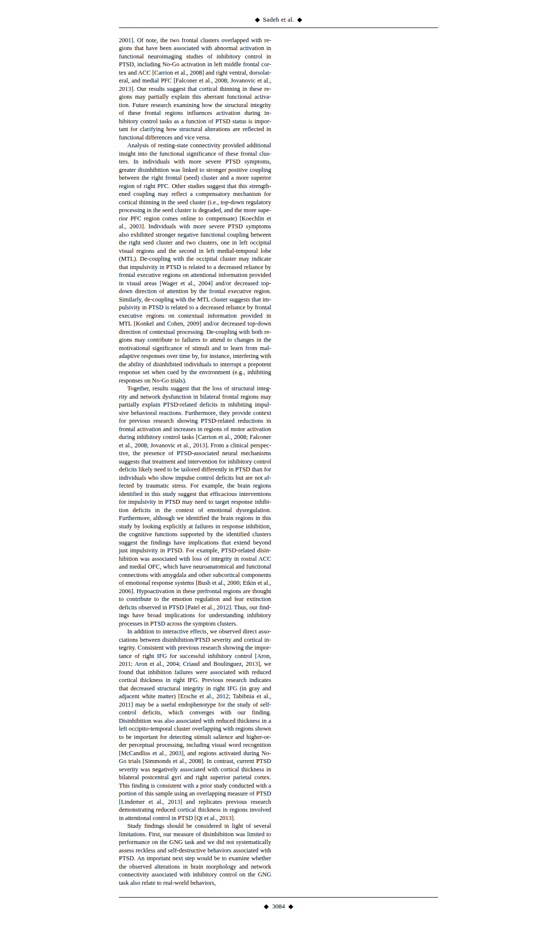◆Sadeh et al.◆
2001]. Of note, the two frontal clusters overlapped with regions that have been associated with abnormal activation in functional neuroimaging studies of inhibitory control in PTSD, including No-Go activation in left middle frontal cortex and ACC [Carrion et al., 2008] and right ventral, dorsolateral, and medial PFC [Falconer et al., 2008; Jovanovic et al., 2013]. Our results suggest that cortical thinning in these regions may partially explain this aberrant functional activation. Future research examining how the structural integrity of these frontal regions influences activation during inhibitory control tasks as a function of PTSD status is important for clarifying how structural alterations are reflected in functional differences and vice versa.
Analysis of resting-state connectivity provided additional insight into the functional significance of these frontal clusters. In individuals with more severe PTSD symptoms, greater disinhibition was linked to stronger positive coupling between the right frontal (seed) cluster and a more superior region of right PFC. Other studies suggest that this strengthened coupling may reflect a compensatory mechanism for cortical thinning in the seed cluster (i.e., top-down regulatory processing in the seed cluster is degraded, and the more superior PFC region comes online to compensate) [Koechlin et al., 2003]. Individuals with more severe PTSD symptoms also exhibited stronger negative functional coupling between the right seed cluster and two clusters, one in left occipital visual regions and the second in left medial-temporal lobe (MTL). De-coupling with the occipital cluster may indicate that impulsivity in PTSD is related to a decreased reliance by frontal executive regions on attentional information provided in visual areas [Wager et al., 2004] and/or decreased top-down direction of attention by the frontal executive region. Similarly, de-coupling with the MTL cluster suggests that impulsivity in PTSD is related to a decreased reliance by frontal executive regions on contextual information provided in MTL [Konkel and Cohen, 2009] and/or decreased top-down direction of contextual processing. De-coupling with both regions may contribute to failures to attend to changes in the motivational significance of stimuli and to learn from maladaptive responses over time by, for instance, interfering with the ability of disinhibited individuals to interrupt a prepotent response set when cued by the environment (e.g., inhibiting responses on No-Go trials).
Together, results suggest that the loss of structural integrity and network dysfunction in bilateral frontal regions may partially explain PTSD-related deficits in inhibiting impulsive behavioral reactions. Furthermore, they provide context for previous research showing PTSD-related reductions in frontal activation and increases in regions of motor activation during inhibitory control tasks [Carrion et al., 2008; Falconer et al., 2008; Jovanovic et al., 2013]. From a clinical perspective, the presence of PTSD-associated neural mechanisms suggests that treatment and intervention for inhibitory control deficits likely need to be tailored differently in PTSD than for individuals who show impulse control deficits but are not affected by traumatic stress. For example, the brain regions identified in this study suggest that efficacious interventions for impulsivity in PTSD may need to target response inhibition deficits in the context of emotional dysregulation. Furthermore, although we identified the brain regions in this study by looking explicitly at failures in response inhibition, the cognitive functions supported by the identified clusters suggest the findings have implications that extend beyond just impulsivity in PTSD. For example, PTSD-related disinhibition was associated with loss of integrity in rostral ACC and medial OFC, which have neuroanatomical and functional connections with amygdala and other subcortical components of emotional response systems [Bush et al., 2000; Etkin et al., 2006]. Hypoactivation in these prefrontal regions are thought to contribute to the emotion regulation and fear extinction deficits observed in PTSD [Patel et al., 2012]. Thus, our findings have broad implications for understanding inhibitory processes in PTSD across the symptom clusters.
In addition to interactive effects, we observed direct associations between disinhibition/PTSD severity and cortical integrity. Consistent with previous research showing the importance of right IFG for successful inhibitory control [Aron, 2011; Aron et al., 2004; Criaud and Boulinguez, 2013], we found that inhibition failures were associated with reduced cortical thickness in right IFG. Previous research indicates that decreased structural integrity in right IFG (in gray and adjacent white matter) [Ersche et al., 2012; Tabibnia et al., 2011] may be a useful endophenotype for the study of self-control deficits, which converges with our finding. Disinhibition was also associated with reduced thickness in a left occipito-temporal cluster overlapping with regions shown to be important for detecting stimuli salience and higher-order perceptual processing, including visual word recognition [McCandliss et al., 2003], and regions activated during No-Go trials [Simmonds et al., 2008]. In contrast, current PTSD severity was negatively associated with cortical thickness in bilateral postcentral gyri and right superior parietal cortex. This finding is consistent with a prior study conducted with a portion of this sample using an overlapping measure of PTSD [Lindemer et al., 2013] and replicates previous research demonstrating reduced cortical thickness in regions involved in attentional control in PTSD [Qi et al., 2013].
Study findings should be considered in light of several limitations. First, our measure of disinhibition was limited to performance on the GNG task and we did not systematically assess reckless and self-destructive behaviors associated with PTSD. An important next step would be to examine whether the observed alterations in brain morphology and network connectivity associated with inhibitory control on the GNG task also relate to real-world behaviors,
◆3084◆